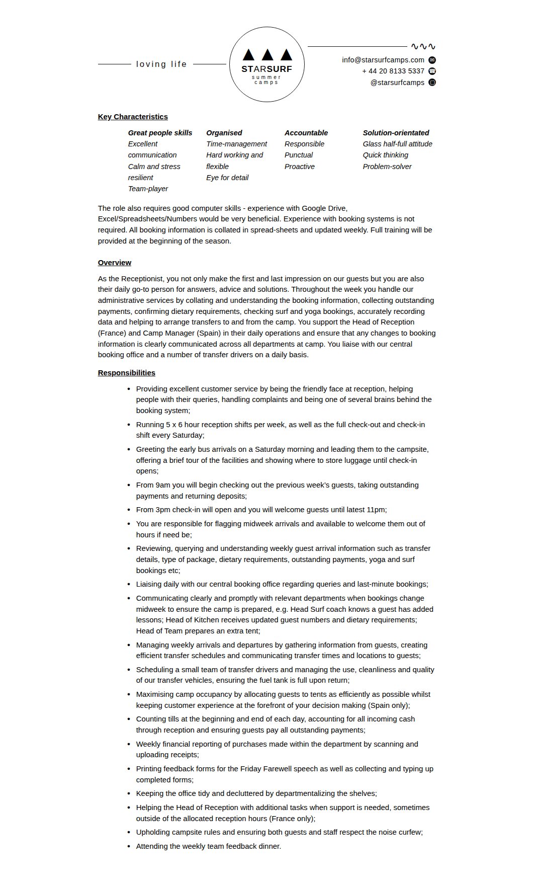loving life
▲▲▲
STARSURF
summer
camps
∿∿∿
info@starsurfcamps.com✉
+ 44 20 8133 5337☎
@starsurfcamps▢
Key Characteristics
Great people skills Excellent communication
Calm and stress resilient
Team-player
Organised Time-management
Hard working and flexible
Eye for detail
Accountable Responsible
Punctual
Proactive
Solution-orientated Glass half-full attitude
Quick thinking
Problem-solver
The role also requires good computer skills - experience with Google Drive, Excel/Spreadsheets/Numbers would be very beneficial. Experience with booking systems is not required. All booking information is collated in spread-sheets and updated weekly. Full training will be provided at the beginning of the season.
Overview
As the Receptionist, you not only make the first and last impression on our guests but you are also their daily go-to person for answers, advice and solutions. Throughout the week you handle our administrative services by collating and understanding the booking information, collecting outstanding payments, confirming dietary requirements, checking surf and yoga bookings, accurately recording data and helping to arrange transfers to and from the camp. You support the Head of Reception (France) and Camp Manager (Spain) in their daily operations and ensure that any changes to booking information is clearly communicated across all departments at camp. You liaise with our central booking office and a number of transfer drivers on a daily basis.
Responsibilities
Providing excellent customer service by being the friendly face at reception, helping people with their queries, handling complaints and being one of several brains behind the booking system;
Running 5 x 6 hour reception shifts per week, as well as the full check-out and check-in shift every Saturday;
Greeting the early bus arrivals on a Saturday morning and leading them to the campsite, offering a brief tour of the facilities and showing where to store luggage until check-in opens;
From 9am you will begin checking out the previous week’s guests, taking outstanding payments and returning deposits;
From 3pm check-in will open and you will welcome guests until latest 11pm;
You are responsible for flagging midweek arrivals and available to welcome them out of hours if need be;
Reviewing, querying and understanding weekly guest arrival information such as transfer details, type of package, dietary requirements, outstanding payments, yoga and surf bookings etc;
Liaising daily with our central booking office regarding queries and last-minute bookings;
Communicating clearly and promptly with relevant departments when bookings change midweek to ensure the camp is prepared, e.g. Head Surf coach knows a guest has added lessons; Head of Kitchen receives updated guest numbers and dietary requirements; Head of Team prepares an extra tent;
Managing weekly arrivals and departures by gathering information from guests, creating efficient transfer schedules and communicating transfer times and locations to guests;
Scheduling a small team of transfer drivers and managing the use, cleanliness and quality of our transfer vehicles, ensuring the fuel tank is full upon return;
Maximising camp occupancy by allocating guests to tents as efficiently as possible whilst keeping customer experience at the forefront of your decision making (Spain only);
Counting tills at the beginning and end of each day, accounting for all incoming cash through reception and ensuring guests pay all outstanding payments;
Weekly financial reporting of purchases made within the department by scanning and uploading receipts;
Printing feedback forms for the Friday Farewell speech as well as collecting and typing up completed forms;
Keeping the office tidy and decluttered by departmentalizing the shelves;
Helping the Head of Reception with additional tasks when support is needed, sometimes outside of the allocated reception hours (France only);
Upholding campsite rules and ensuring both guests and staff respect the noise curfew;
Attending the weekly team feedback dinner.